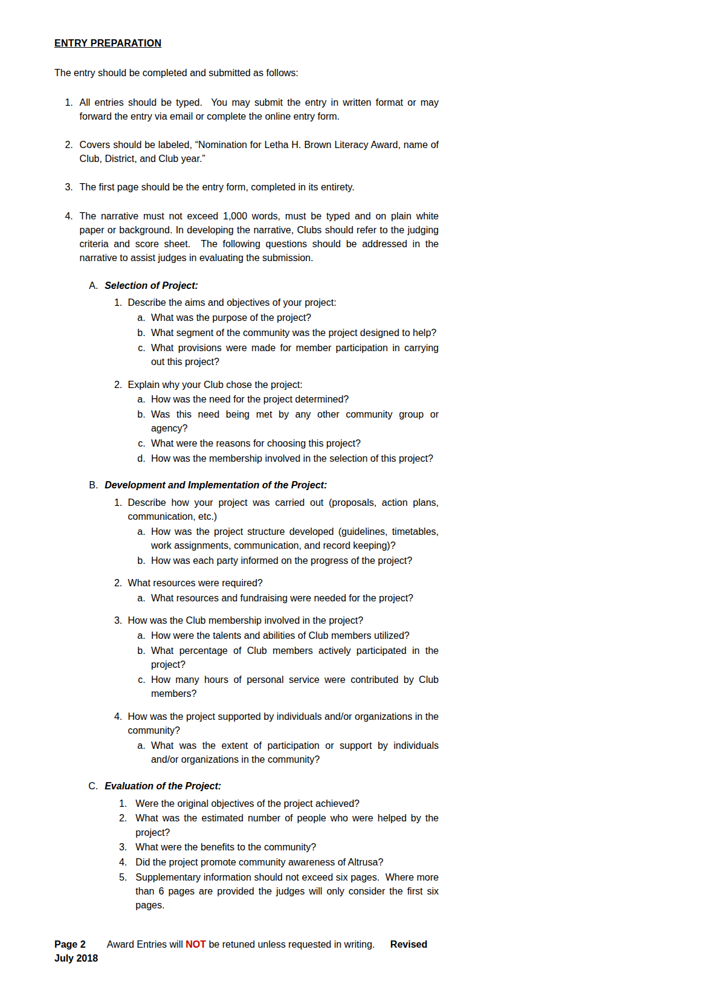ENTRY PREPARATION
The entry should be completed and submitted as follows:
All entries should be typed. You may submit the entry in written format or may forward the entry via email or complete the online entry form.
Covers should be labeled, “Nomination for Letha H. Brown Literacy Award, name of Club, District, and Club year.”
The first page should be the entry form, completed in its entirety.
The narrative must not exceed 1,000 words, must be typed and on plain white paper or background. In developing the narrative, Clubs should refer to the judging criteria and score sheet. The following questions should be addressed in the narrative to assist judges in evaluating the submission.
Selection of Project:
Describe the aims and objectives of your project:
What was the purpose of the project?
What segment of the community was the project designed to help?
What provisions were made for member participation in carrying out this project?
Explain why your Club chose the project:
How was the need for the project determined?
Was this need being met by any other community group or agency?
What were the reasons for choosing this project?
How was the membership involved in the selection of this project?
Development and Implementation of the Project:
Describe how your project was carried out (proposals, action plans, communication, etc.)
How was the project structure developed (guidelines, timetables, work assignments, communication, and record keeping)?
How was each party informed on the progress of the project?
What resources were required?
What resources and fundraising were needed for the project?
How was the Club membership involved in the project?
How were the talents and abilities of Club members utilized?
What percentage of Club members actively participated in the project?
How many hours of personal service were contributed by Club members?
How was the project supported by individuals and/or organizations in the community?
What was the extent of participation or support by individuals and/or organizations in the community?
Evaluation of the Project:
Were the original objectives of the project achieved?
What was the estimated number of people who were helped by the project?
What were the benefits to the community?
Did the project promote community awareness of Altrusa?
Supplementary information should not exceed six pages. Where more than 6 pages are provided the judges will only consider the first six pages.
Page 2 Award Entries will NOT be retuned unless requested in writing. Revised July 2018